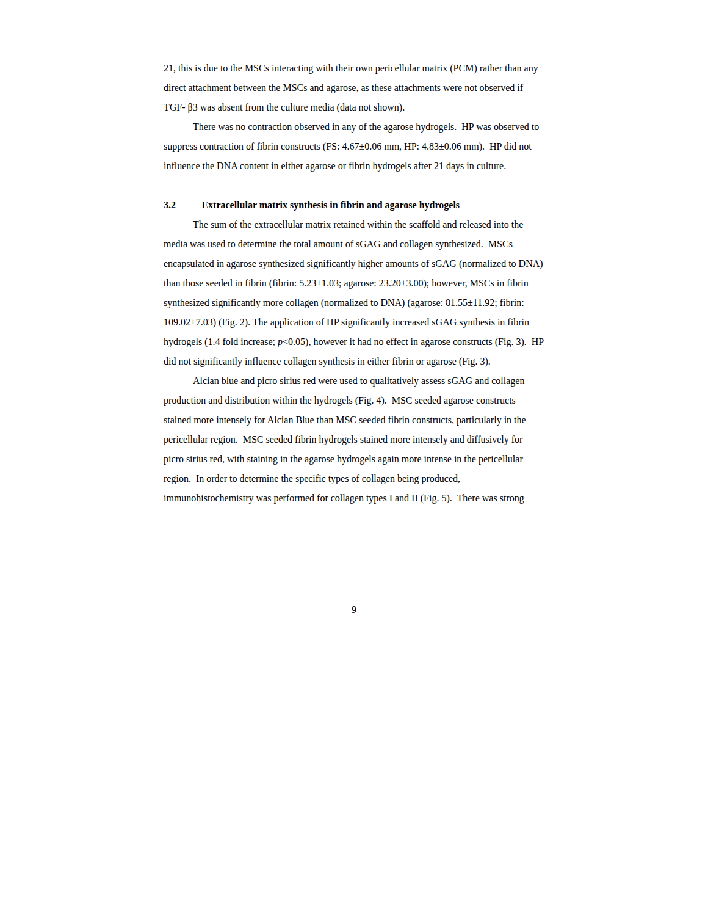21, this is due to the MSCs interacting with their own pericellular matrix (PCM) rather than any direct attachment between the MSCs and agarose, as these attachments were not observed if TGF- β3 was absent from the culture media (data not shown).
There was no contraction observed in any of the agarose hydrogels. HP was observed to suppress contraction of fibrin constructs (FS: 4.67±0.06 mm, HP: 4.83±0.06 mm). HP did not influence the DNA content in either agarose or fibrin hydrogels after 21 days in culture.
3.2 Extracellular matrix synthesis in fibrin and agarose hydrogels
The sum of the extracellular matrix retained within the scaffold and released into the media was used to determine the total amount of sGAG and collagen synthesized. MSCs encapsulated in agarose synthesized significantly higher amounts of sGAG (normalized to DNA) than those seeded in fibrin (fibrin: 5.23±1.03; agarose: 23.20±3.00); however, MSCs in fibrin synthesized significantly more collagen (normalized to DNA) (agarose: 81.55±11.92; fibrin: 109.02±7.03) (Fig. 2). The application of HP significantly increased sGAG synthesis in fibrin hydrogels (1.4 fold increase; p<0.05), however it had no effect in agarose constructs (Fig. 3). HP did not significantly influence collagen synthesis in either fibrin or agarose (Fig. 3).
Alcian blue and picro sirius red were used to qualitatively assess sGAG and collagen production and distribution within the hydrogels (Fig. 4). MSC seeded agarose constructs stained more intensely for Alcian Blue than MSC seeded fibrin constructs, particularly in the pericellular region. MSC seeded fibrin hydrogels stained more intensely and diffusively for picro sirius red, with staining in the agarose hydrogels again more intense in the pericellular region. In order to determine the specific types of collagen being produced, immunohistochemistry was performed for collagen types I and II (Fig. 5). There was strong
9